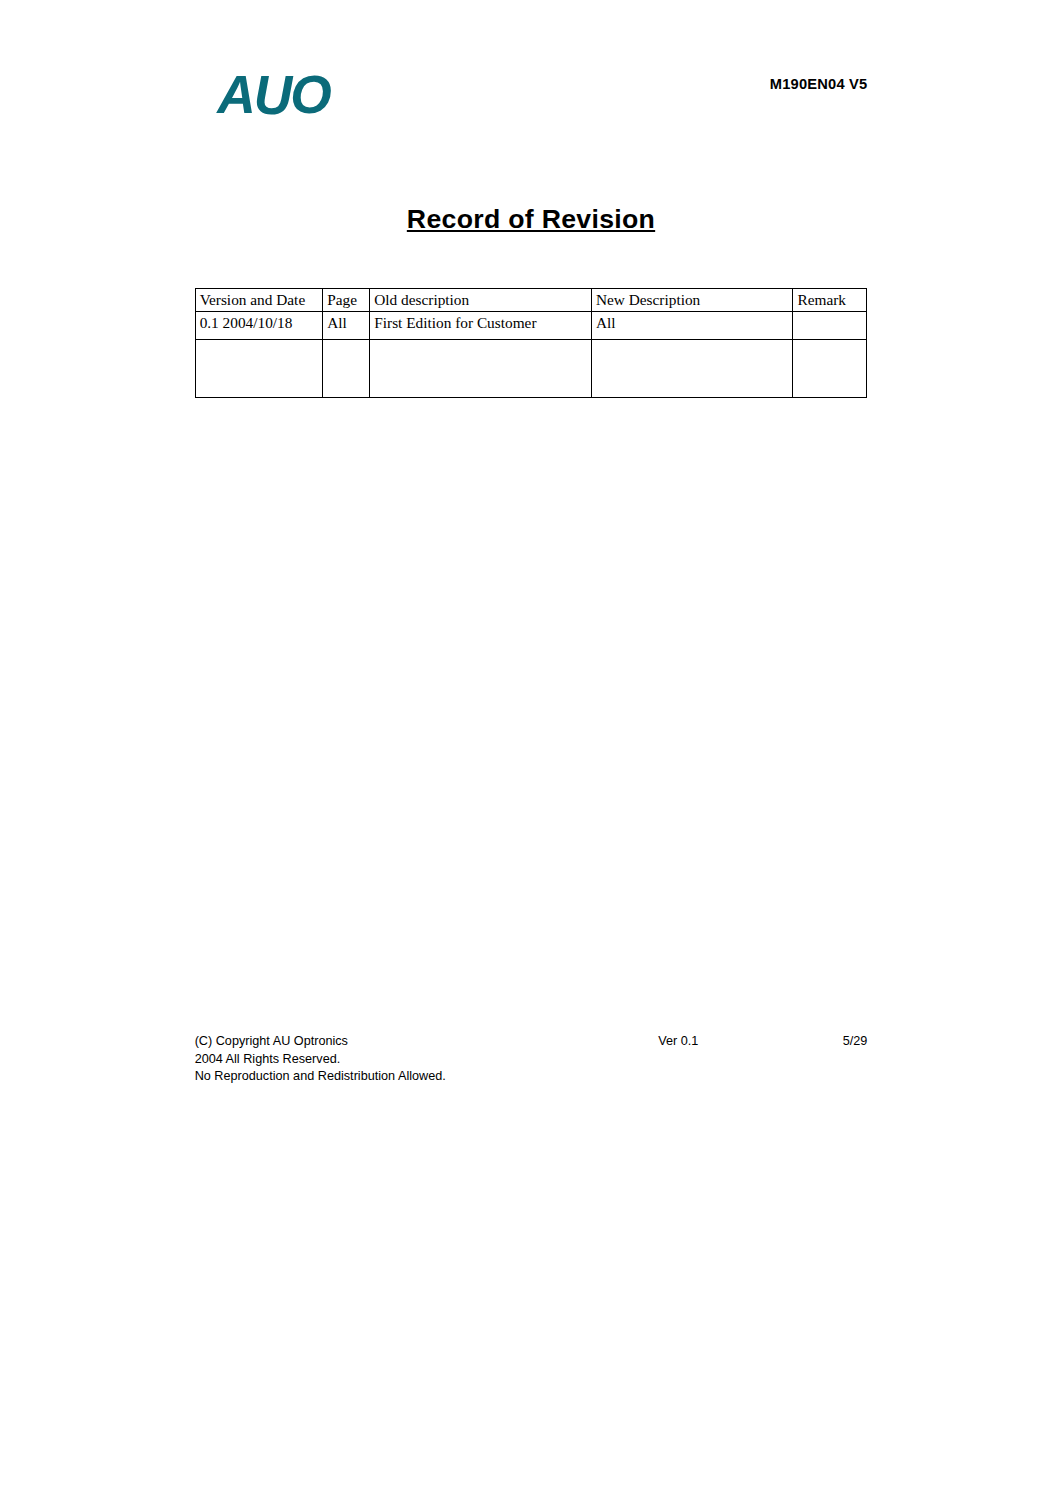AUO
M190EN04 V5
Record of Revision
| Version and Date | Page | Old description | New Description | Remark |
| --- | --- | --- | --- | --- |
| 0.1 2004/10/18 | All | First Edition for Customer | All | |
(C) Copyright AU Optronics 2004 All Rights Reserved. No Reproduction and Redistribution Allowed.
Ver 0.1
5/29